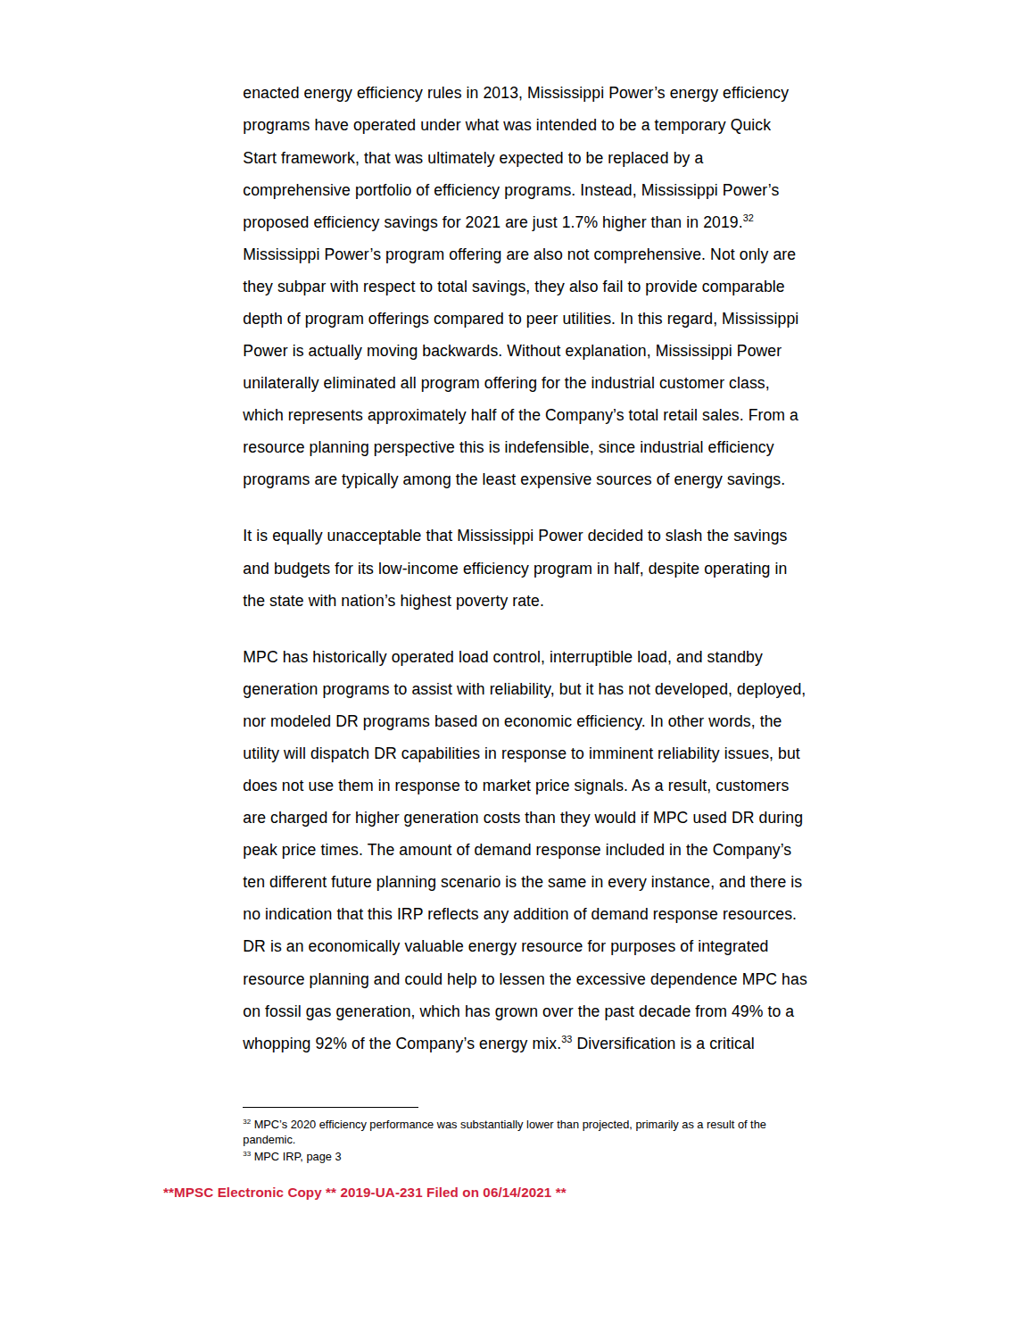enacted energy efficiency rules in 2013, Mississippi Power’s energy efficiency programs have operated under what was intended to be a temporary Quick Start framework, that was ultimately expected to be replaced by a comprehensive portfolio of efficiency programs. Instead, Mississippi Power’s proposed efficiency savings for 2021 are just 1.7% higher than in 2019.32 Mississippi Power’s program offering are also not comprehensive. Not only are they subpar with respect to total savings, they also fail to provide comparable depth of program offerings compared to peer utilities. In this regard, Mississippi Power is actually moving backwards. Without explanation, Mississippi Power unilaterally eliminated all program offering for the industrial customer class, which represents approximately half of the Company’s total retail sales. From a resource planning perspective this is indefensible, since industrial efficiency programs are typically among the least expensive sources of energy savings.
It is equally unacceptable that Mississippi Power decided to slash the savings and budgets for its low-income efficiency program in half, despite operating in the state with nation’s highest poverty rate.
MPC has historically operated load control, interruptible load, and standby generation programs to assist with reliability, but it has not developed, deployed, nor modeled DR programs based on economic efficiency. In other words, the utility will dispatch DR capabilities in response to imminent reliability issues, but does not use them in response to market price signals. As a result, customers are charged for higher generation costs than they would if MPC used DR during peak price times. The amount of demand response included in the Company’s ten different future planning scenario is the same in every instance, and there is no indication that this IRP reflects any addition of demand response resources. DR is an economically valuable energy resource for purposes of integrated resource planning and could help to lessen the excessive dependence MPC has on fossil gas generation, which has grown over the past decade from 49% to a whopping 92% of the Company’s energy mix.33 Diversification is a critical
32 MPC’s 2020 efficiency performance was substantially lower than projected, primarily as a result of the pandemic.
33 MPC IRP, page 3
**MPSC Electronic Copy ** 2019-UA-231 Filed on 06/14/2021 **